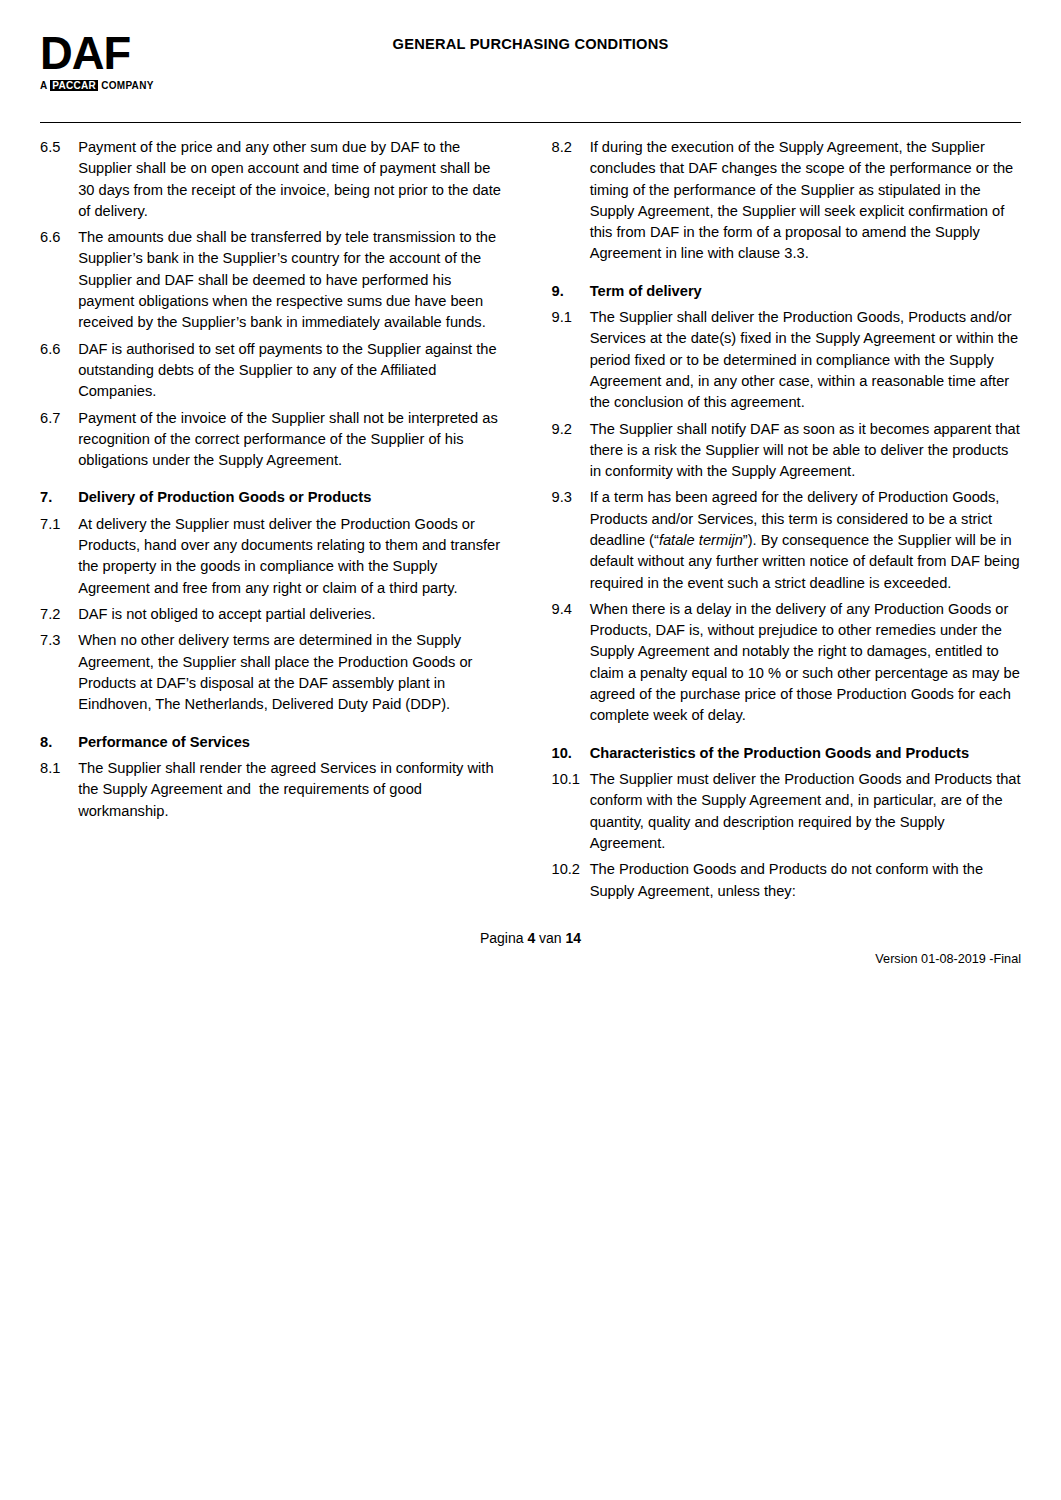DAF
A PACCAR COMPANY
GENERAL PURCHASING CONDITIONS
6.5 Payment of the price and any other sum due by DAF to the Supplier shall be on open account and time of payment shall be 30 days from the receipt of the invoice, being not prior to the date of delivery.
6.6 The amounts due shall be transferred by tele transmission to the Supplier’s bank in the Supplier’s country for the account of the Supplier and DAF shall be deemed to have performed his payment obligations when the respective sums due have been received by the Supplier’s bank in immediately available funds.
6.6 DAF is authorised to set off payments to the Supplier against the outstanding debts of the Supplier to any of the Affiliated Companies.
6.7 Payment of the invoice of the Supplier shall not be interpreted as recognition of the correct performance of the Supplier of his obligations under the Supply Agreement.
7. Delivery of Production Goods or Products
7.1 At delivery the Supplier must deliver the Production Goods or Products, hand over any documents relating to them and transfer the property in the goods in compliance with the Supply Agreement and free from any right or claim of a third party.
7.2 DAF is not obliged to accept partial deliveries.
7.3 When no other delivery terms are determined in the Supply Agreement, the Supplier shall place the Production Goods or Products at DAF’s disposal at the DAF assembly plant in Eindhoven, The Netherlands, Delivered Duty Paid (DDP).
8. Performance of Services
8.1 The Supplier shall render the agreed Services in conformity with the Supply Agreement and the requirements of good workmanship.
8.2 If during the execution of the Supply Agreement, the Supplier concludes that DAF changes the scope of the performance or the timing of the performance of the Supplier as stipulated in the Supply Agreement, the Supplier will seek explicit confirmation of this from DAF in the form of a proposal to amend the Supply Agreement in line with clause 3.3.
9. Term of delivery
9.1 The Supplier shall deliver the Production Goods, Products and/or Services at the date(s) fixed in the Supply Agreement or within the period fixed or to be determined in compliance with the Supply Agreement and, in any other case, within a reasonable time after the conclusion of this agreement.
9.2 The Supplier shall notify DAF as soon as it becomes apparent that there is a risk the Supplier will not be able to deliver the products in conformity with the Supply Agreement.
9.3 If a term has been agreed for the delivery of Production Goods, Products and/or Services, this term is considered to be a strict deadline (“fatale termijn”). By consequence the Supplier will be in default without any further written notice of default from DAF being required in the event such a strict deadline is exceeded.
9.4 When there is a delay in the delivery of any Production Goods or Products, DAF is, without prejudice to other remedies under the Supply Agreement and notably the right to damages, entitled to claim a penalty equal to 10 % or such other percentage as may be agreed of the purchase price of those Production Goods for each complete week of delay.
10. Characteristics of the Production Goods and Products
10.1 The Supplier must deliver the Production Goods and Products that conform with the Supply Agreement and, in particular, are of the quantity, quality and description required by the Supply Agreement.
10.2 The Production Goods and Products do not conform with the Supply Agreement, unless they:
Pagina 4 van 14
Version 01-08-2019 -Final